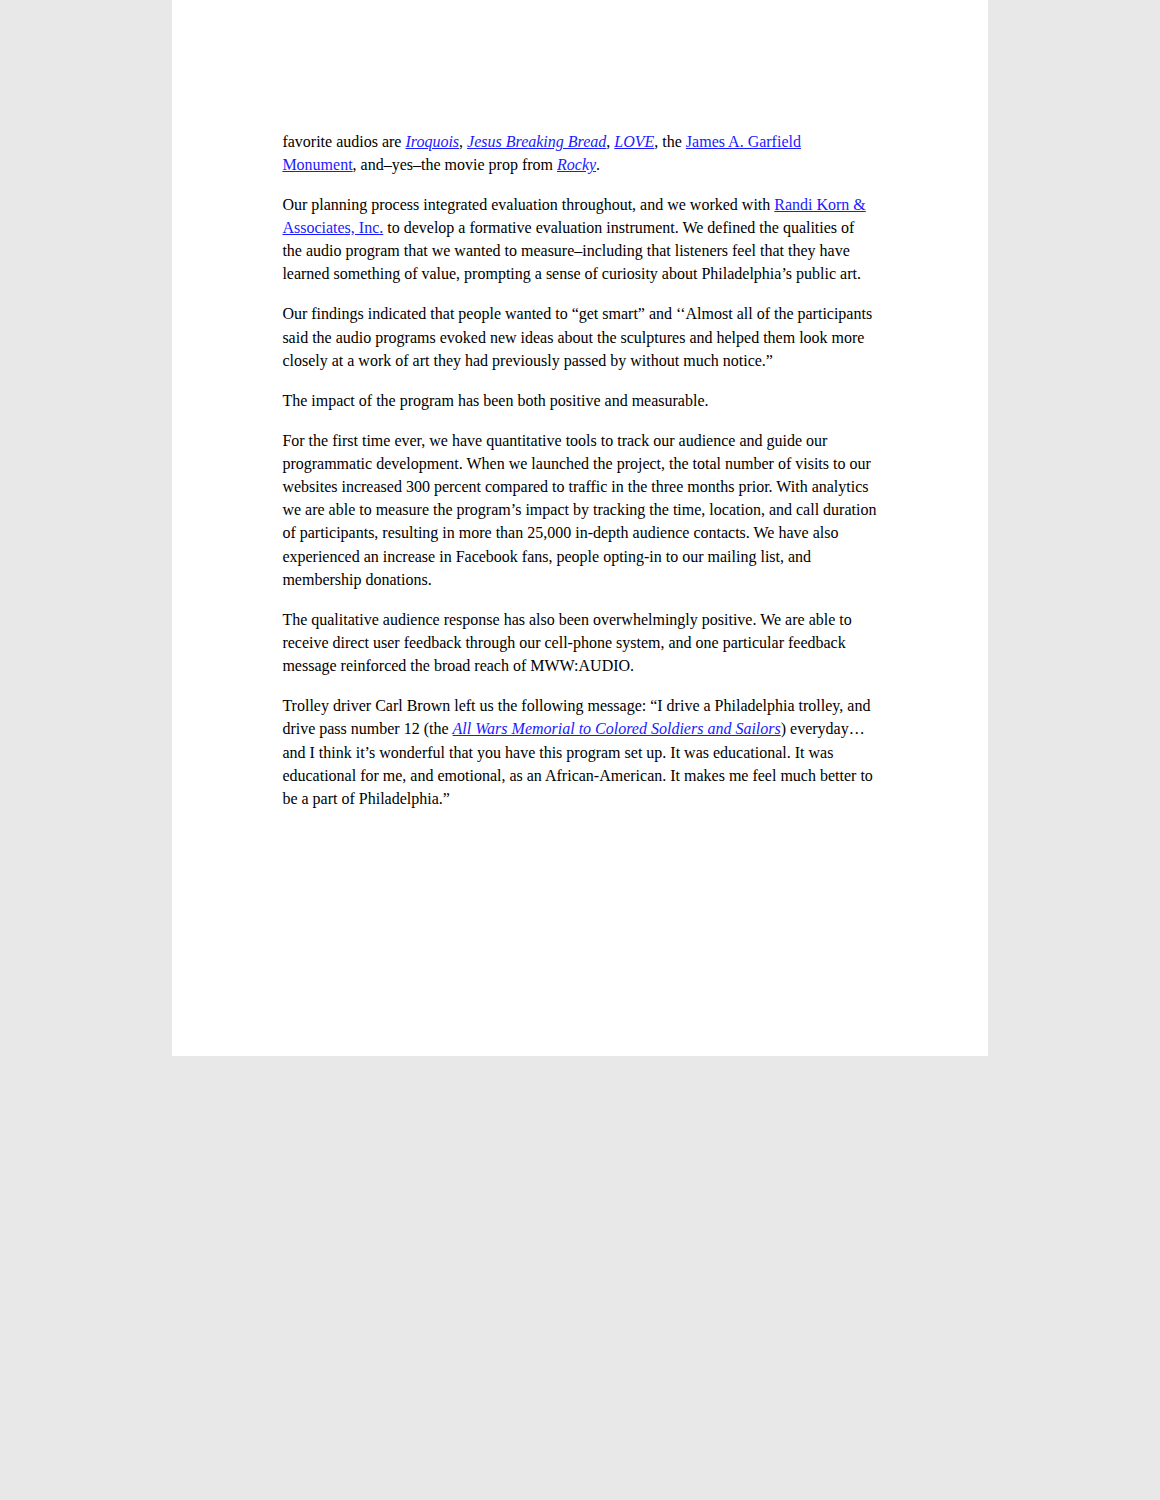favorite audios are Iroquois, Jesus Breaking Bread, LOVE, the James A. Garfield Monument, and–yes–the movie prop from Rocky.
Our planning process integrated evaluation throughout, and we worked with Randi Korn & Associates, Inc. to develop a formative evaluation instrument. We defined the qualities of the audio program that we wanted to measure–including that listeners feel that they have learned something of value, prompting a sense of curiosity about Philadelphia’s public art.
Our findings indicated that people wanted to “get smart” and ‘‘Almost all of the participants said the audio programs evoked new ideas about the sculptures and helped them look more closely at a work of art they had previously passed by without much notice.”
The impact of the program has been both positive and measurable.
For the first time ever, we have quantitative tools to track our audience and guide our programmatic development. When we launched the project, the total number of visits to our websites increased 300 percent compared to traffic in the three months prior. With analytics we are able to measure the program’s impact by tracking the time, location, and call duration of participants, resulting in more than 25,000 in-depth audience contacts. We have also experienced an increase in Facebook fans, people opting-in to our mailing list, and membership donations.
The qualitative audience response has also been overwhelmingly positive. We are able to receive direct user feedback through our cell-phone system, and one particular feedback message reinforced the broad reach of MWW:AUDIO.
Trolley driver Carl Brown left us the following message: “I drive a Philadelphia trolley, and drive pass number 12 (the All Wars Memorial to Colored Soldiers and Sailors) everyday…and I think it’s wonderful that you have this program set up. It was educational. It was educational for me, and emotional, as an African-American. It makes me feel much better to be a part of Philadelphia.”